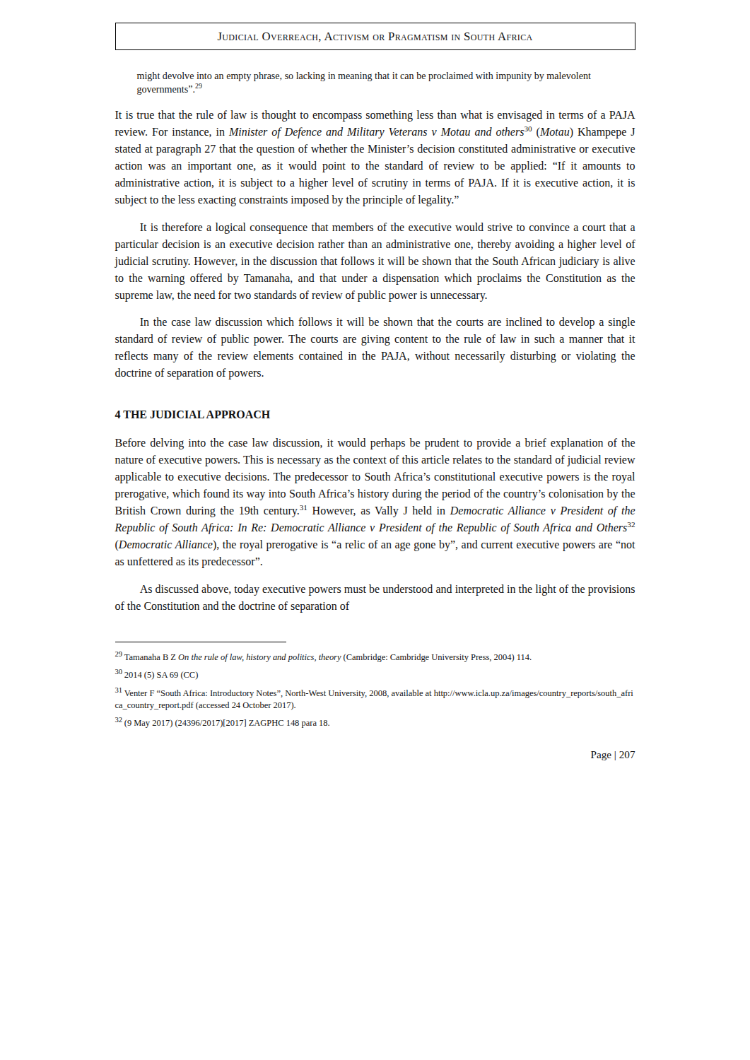Judicial Overreach, Activism or Pragmatism in South Africa
might devolve into an empty phrase, so lacking in meaning that it can be proclaimed with impunity by malevolent governments”.29
It is true that the rule of law is thought to encompass something less than what is envisaged in terms of a PAJA review. For instance, in Minister of Defence and Military Veterans v Motau and others30 (Motau) Khampepe J stated at paragraph 27 that the question of whether the Minister’s decision constituted administrative or executive action was an important one, as it would point to the standard of review to be applied: “If it amounts to administrative action, it is subject to a higher level of scrutiny in terms of PAJA. If it is executive action, it is subject to the less exacting constraints imposed by the principle of legality.”
It is therefore a logical consequence that members of the executive would strive to convince a court that a particular decision is an executive decision rather than an administrative one, thereby avoiding a higher level of judicial scrutiny. However, in the discussion that follows it will be shown that the South African judiciary is alive to the warning offered by Tamanaha, and that under a dispensation which proclaims the Constitution as the supreme law, the need for two standards of review of public power is unnecessary.
In the case law discussion which follows it will be shown that the courts are inclined to develop a single standard of review of public power. The courts are giving content to the rule of law in such a manner that it reflects many of the review elements contained in the PAJA, without necessarily disturbing or violating the doctrine of separation of powers.
4 THE JUDICIAL APPROACH
Before delving into the case law discussion, it would perhaps be prudent to provide a brief explanation of the nature of executive powers. This is necessary as the context of this article relates to the standard of judicial review applicable to executive decisions. The predecessor to South Africa’s constitutional executive powers is the royal prerogative, which found its way into South Africa’s history during the period of the country’s colonisation by the British Crown during the 19th century.31 However, as Vally J held in Democratic Alliance v President of the Republic of South Africa: In Re: Democratic Alliance v President of the Republic of South Africa and Others32 (Democratic Alliance), the royal prerogative is “a relic of an age gone by”, and current executive powers are “not as unfettered as its predecessor”.
As discussed above, today executive powers must be understood and interpreted in the light of the provisions of the Constitution and the doctrine of separation of
29 Tamanaha B Z On the rule of law, history and politics, theory (Cambridge: Cambridge University Press, 2004) 114.
302014 (5) SA 69 (CC)
31 Venter F “South Africa: Introductory Notes”, North-West University, 2008, available at http://www.icla.up.za/images/country_reports/south_africa_country_report.pdf (accessed 24 October 2017).
32(9 May 2017) (24396/2017)[2017] ZAGPHC 148 para 18.
Page | 207